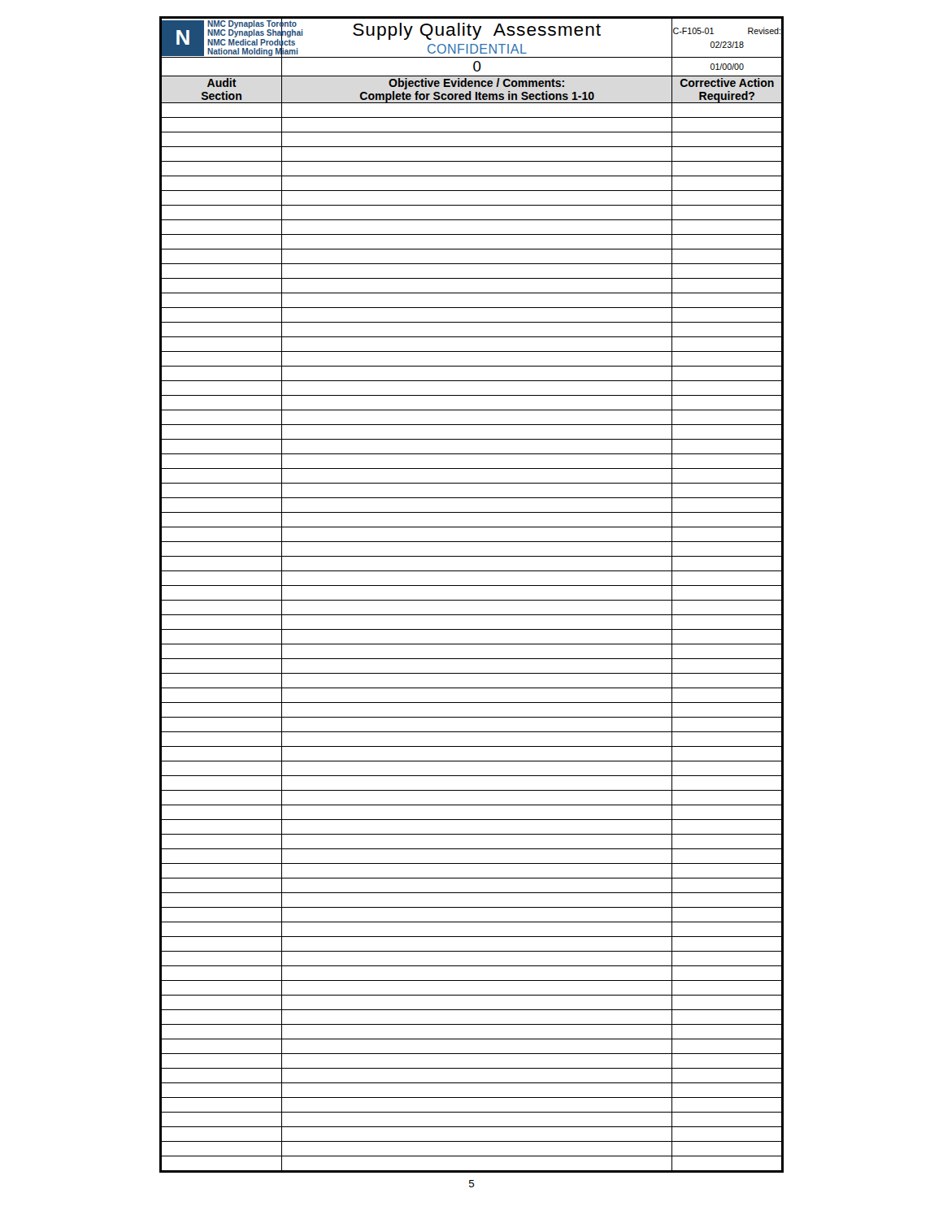| N NMC Dynaplas Toronto NMC Dynaplas Shanghai NMC Medical Products National Molding Miami | Supply Quality Assessment CONFIDENTIAL | Revised: C-F105-01 02/23/18 |
| | 0 | 01/00/00 |
| Audit Section | Objective Evidence / Comments: Complete for Scored Items in Sections 1-10 | Corrective Action Required? |
5